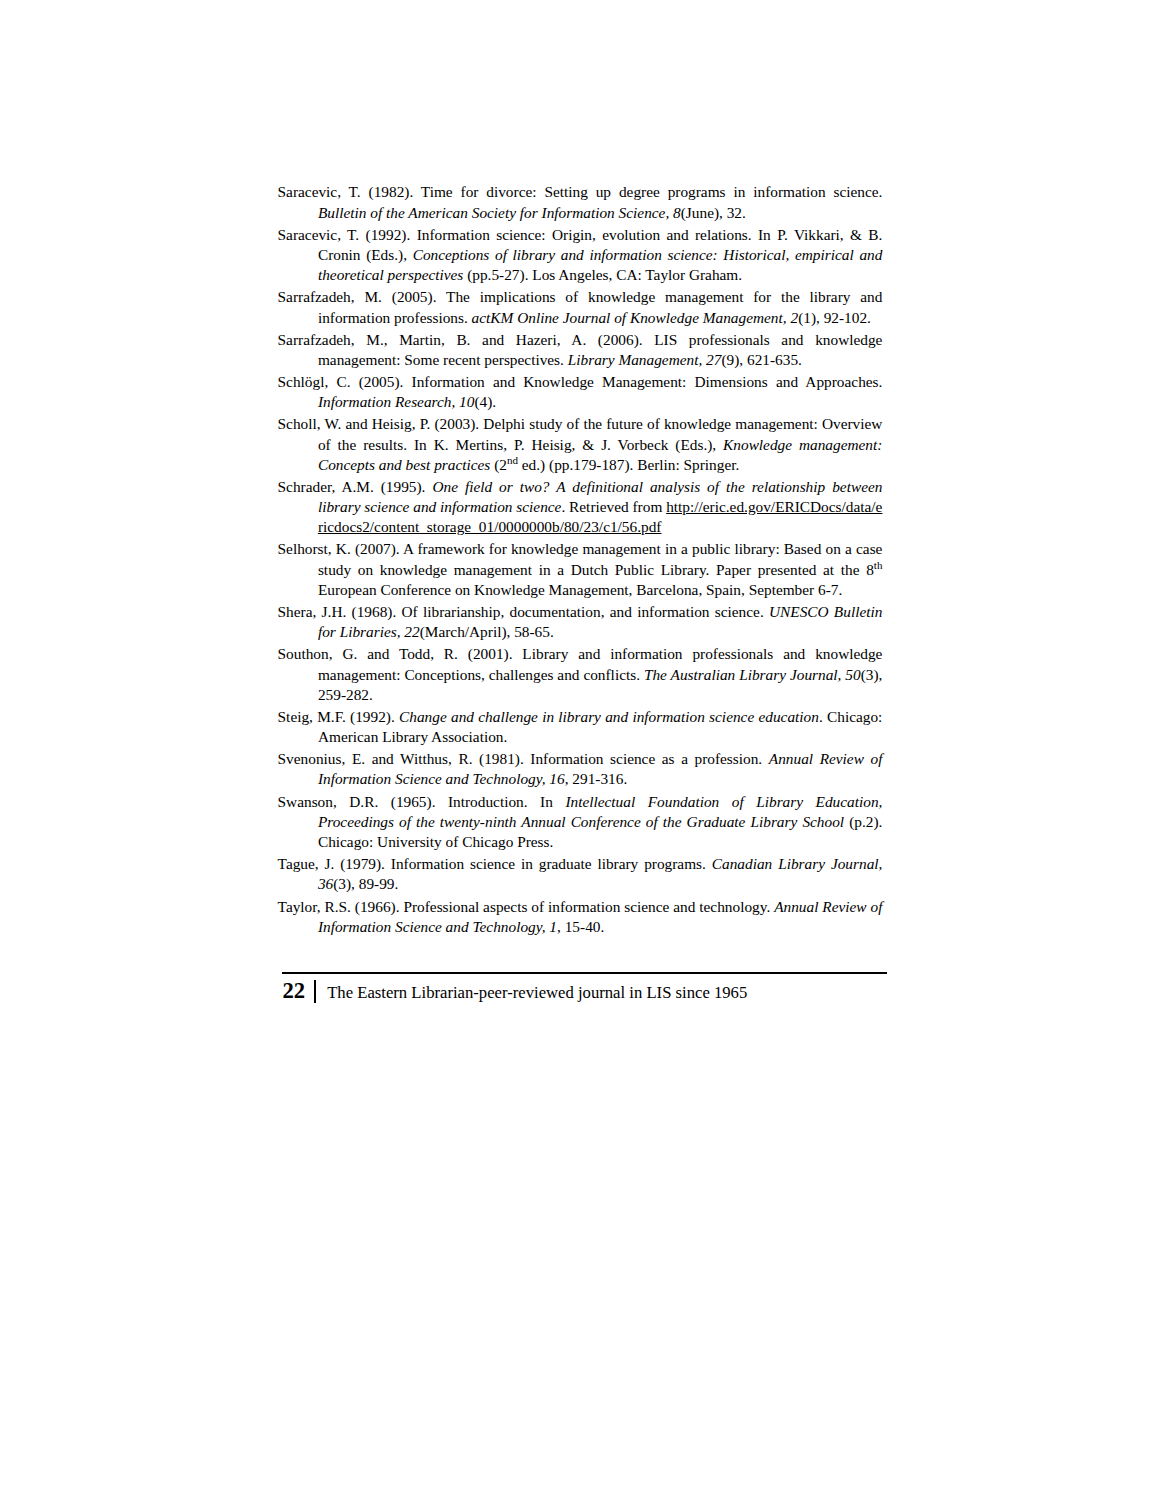Saracevic, T. (1982). Time for divorce: Setting up degree programs in information science. Bulletin of the American Society for Information Science, 8(June), 32.
Saracevic, T. (1992). Information science: Origin, evolution and relations. In P. Vikkari, & B. Cronin (Eds.), Conceptions of library and information science: Historical, empirical and theoretical perspectives (pp.5-27). Los Angeles, CA: Taylor Graham.
Sarrafzadeh, M. (2005). The implications of knowledge management for the library and information professions. actKM Online Journal of Knowledge Management, 2(1), 92-102.
Sarrafzadeh, M., Martin, B. and Hazeri, A. (2006). LIS professionals and knowledge management: Some recent perspectives. Library Management, 27(9), 621-635.
Schlögl, C. (2005). Information and Knowledge Management: Dimensions and Approaches. Information Research, 10(4).
Scholl, W. and Heisig, P. (2003). Delphi study of the future of knowledge management: Overview of the results. In K. Mertins, P. Heisig, & J. Vorbeck (Eds.), Knowledge management: Concepts and best practices (2nd ed.) (pp.179-187). Berlin: Springer.
Schrader, A.M. (1995). One field or two? A definitional analysis of the relationship between library science and information science. Retrieved from http://eric.ed.gov/ERICDocs/data/ericdocs2/content_storage_01/0000000b/80/23/c1/56.pdf
Selhorst, K. (2007). A framework for knowledge management in a public library: Based on a case study on knowledge management in a Dutch Public Library. Paper presented at the 8th European Conference on Knowledge Management, Barcelona, Spain, September 6-7.
Shera, J.H. (1968). Of librarianship, documentation, and information science. UNESCO Bulletin for Libraries, 22(March/April), 58-65.
Southon, G. and Todd, R. (2001). Library and information professionals and knowledge management: Conceptions, challenges and conflicts. The Australian Library Journal, 50(3), 259-282.
Steig, M.F. (1992). Change and challenge in library and information science education. Chicago: American Library Association.
Svenonius, E. and Witthus, R. (1981). Information science as a profession. Annual Review of Information Science and Technology, 16, 291-316.
Swanson, D.R. (1965). Introduction. In Intellectual Foundation of Library Education, Proceedings of the twenty-ninth Annual Conference of the Graduate Library School (p.2). Chicago: University of Chicago Press.
Tague, J. (1979). Information science in graduate library programs. Canadian Library Journal, 36(3), 89-99.
Taylor, R.S. (1966). Professional aspects of information science and technology. Annual Review of Information Science and Technology, 1, 15-40.
22 The Eastern Librarian-peer-reviewed journal in LIS since 1965